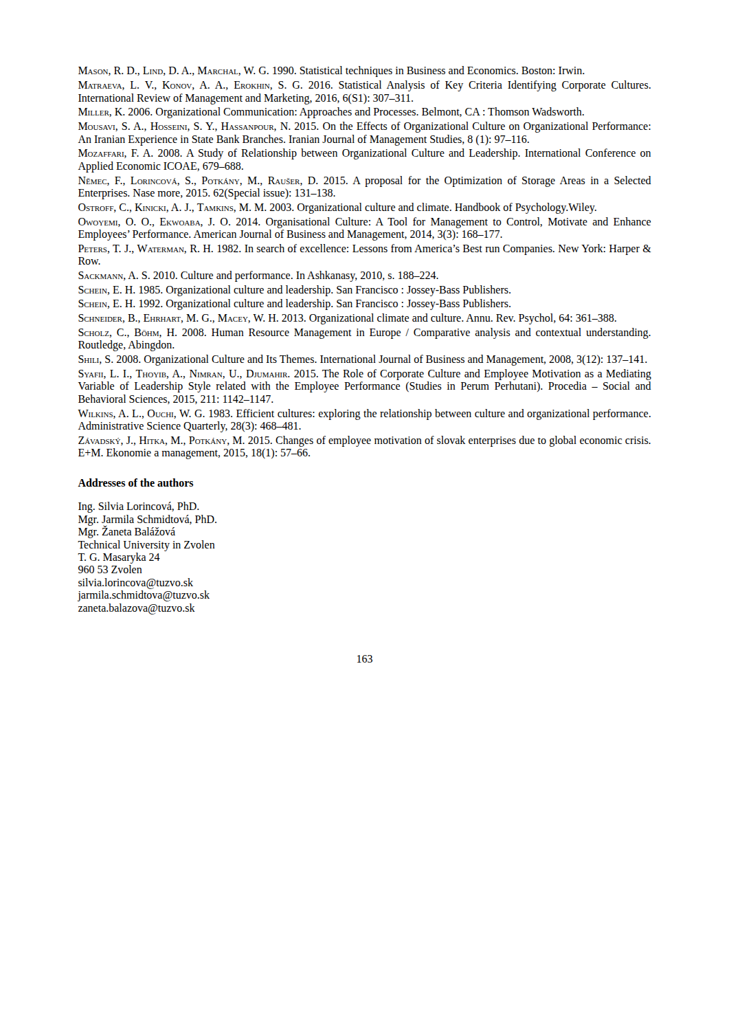Mason, R. D., Lind, D. A., Marchal, W. G. 1990. Statistical techniques in Business and Economics. Boston: Irwin.
Matraeva, L. V., Konov, A. A., Erokhin, S. G. 2016. Statistical Analysis of Key Criteria Identifying Corporate Cultures. International Review of Management and Marketing, 2016, 6(S1): 307–311.
Miller, K. 2006. Organizational Communication: Approaches and Processes. Belmont, CA : Thomson Wadsworth.
Mousavi, S. A., Hosseini, S. Y., Hassanpour, N. 2015. On the Effects of Organizational Culture on Organizational Performance: An Iranian Experience in State Bank Branches. Iranian Journal of Management Studies, 8 (1): 97–116.
Mozaffari, F. A. 2008. A Study of Relationship between Organizational Culture and Leadership. International Conference on Applied Economic ICOAE, 679–688.
Němec, F., Lorincová, S., Potkány, M., Raušer, D. 2015. A proposal for the Optimization of Storage Areas in a Selected Enterprises. Nase more, 2015. 62(Special issue): 131–138.
Ostroff, C., Kinicki, A. J., Tamkins, M. M. 2003. Organizational culture and climate. Handbook of Psychology.Wiley.
Owoyemi, O. O., Ekwoaba, J. O. 2014. Organisational Culture: A Tool for Management to Control, Motivate and Enhance Employees’ Performance. American Journal of Business and Management, 2014, 3(3): 168–177.
Peters, T. J., Waterman, R. H. 1982. In search of excellence: Lessons from America’s Best run Companies. New York: Harper & Row.
Sackmann, A. S. 2010. Culture and performance. In Ashkanasy, 2010, s. 188–224.
Schein, E. H. 1985. Organizational culture and leadership. San Francisco : Jossey-Bass Publishers.
Schein, E. H. 1992. Organizational culture and leadership. San Francisco : Jossey-Bass Publishers.
Schneider, B., Ehrhart, M. G., Macey, W. H. 2013. Organizational climate and culture. Annu. Rev. Psychol, 64: 361–388.
Scholz, C., Böhm, H. 2008. Human Resource Management in Europe / Comparative analysis and contextual understanding. Routledge, Abingdon.
Shili, S. 2008. Organizational Culture and Its Themes. International Journal of Business and Management, 2008, 3(12): 137–141.
Syafii, L. I., Thoyib, A., Nimran, U., Djumahir. 2015. The Role of Corporate Culture and Employee Motivation as a Mediating Variable of Leadership Style related with the Employee Performance (Studies in Perum Perhutani). Procedia – Social and Behavioral Sciences, 2015, 211: 1142–1147.
Wilkins, A. L., Ouchi, W. G. 1983. Efficient cultures: exploring the relationship between culture and organizational performance. Administrative Science Quarterly, 28(3): 468–481.
Závadský, J., Hitka, M., Potkány, M. 2015. Changes of employee motivation of slovak enterprises due to global economic crisis. E+M. Ekonomie a management, 2015, 18(1): 57–66.
Addresses of the authors
Ing. Silvia Lorincová, PhD.
Mgr. Jarmila Schmidtová, PhD.
Mgr. Žaneta Balážová
Technical University in Zvolen
T. G. Masaryka 24
960 53 Zvolen
silvia.lorincova@tuzvo.sk
jarmila.schmidtova@tuzvo.sk
zaneta.balazova@tuzvo.sk
163